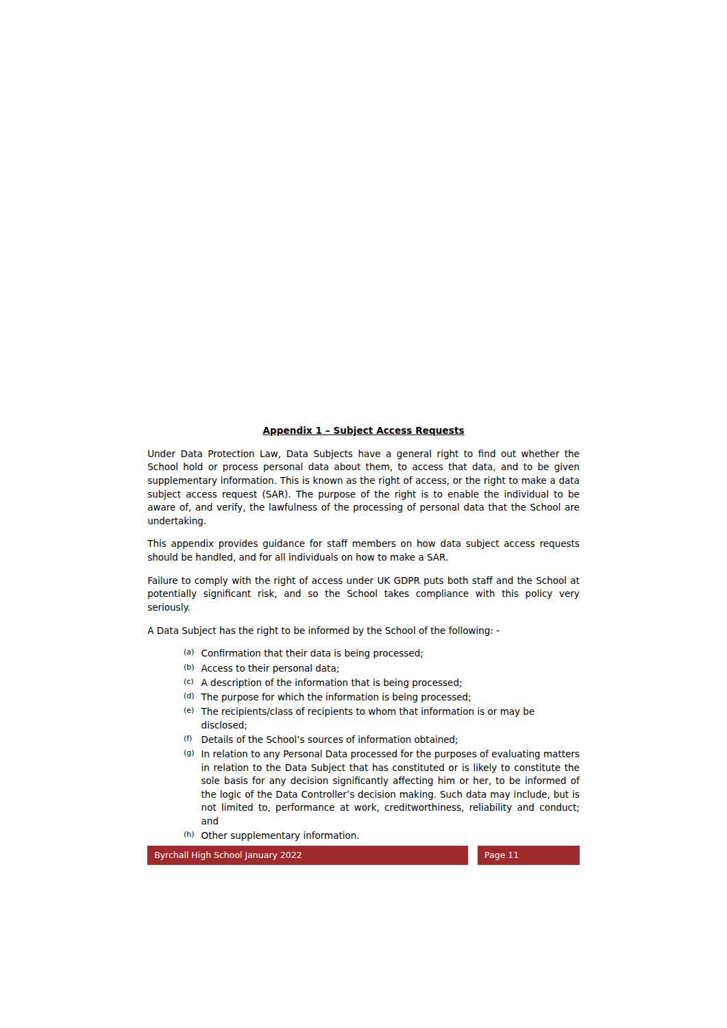Appendix 1 – Subject Access Requests
Under Data Protection Law, Data Subjects have a general right to find out whether the School hold or process personal data about them, to access that data, and to be given supplementary information. This is known as the right of access, or the right to make a data subject access request (SAR). The purpose of the right is to enable the individual to be aware of, and verify, the lawfulness of the processing of personal data that the School are undertaking.
This appendix provides guidance for staff members on how data subject access requests should be handled, and for all individuals on how to make a SAR.
Failure to comply with the right of access under UK GDPR puts both staff and the School at potentially significant risk, and so the School takes compliance with this policy very seriously.
A Data Subject has the right to be informed by the School of the following: -
(a) Confirmation that their data is being processed;
(b) Access to their personal data;
(c) A description of the information that is being processed;
(d) The purpose for which the information is being processed;
(e) The recipients/class of recipients to whom that information is or may be disclosed;
(f) Details of the School’s sources of information obtained;
(g) In relation to any Personal Data processed for the purposes of evaluating matters in relation to the Data Subject that has constituted or is likely to constitute the sole basis for any decision significantly affecting him or her, to be informed of the logic of the Data Controller’s decision making. Such data may include, but is not limited to, performance at work, creditworthiness, reliability and conduct; and
(h) Other supplementary information.
Byrchall High School January 2022
Page 11